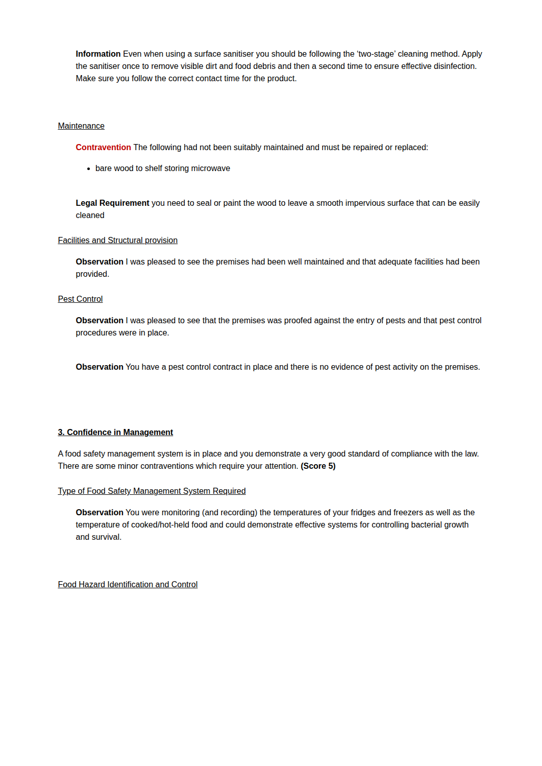Information Even when using a surface sanitiser you should be following the ‘two-stage’ cleaning method. Apply the sanitiser once to remove visible dirt and food debris and then a second time to ensure effective disinfection. Make sure you follow the correct contact time for the product.
Maintenance
Contravention The following had not been suitably maintained and must be repaired or replaced:
bare wood to shelf storing microwave
Legal Requirement you need to seal or paint the wood to leave a smooth impervious surface that can be easily cleaned
Facilities and Structural provision
Observation I was pleased to see the premises had been well maintained and that adequate facilities had been provided.
Pest Control
Observation I was pleased to see that the premises was proofed against the entry of pests and that pest control procedures were in place.
Observation You have a pest control contract in place and there is no evidence of pest activity on the premises.
3. Confidence in Management
A food safety management system is in place and you demonstrate a very good standard of compliance with the law. There are some minor contraventions which require your attention. (Score 5)
Type of Food Safety Management System Required
Observation You were monitoring (and recording) the temperatures of your fridges and freezers as well as the temperature of cooked/hot-held food and could demonstrate effective systems for controlling bacterial growth and survival.
Food Hazard Identification and Control